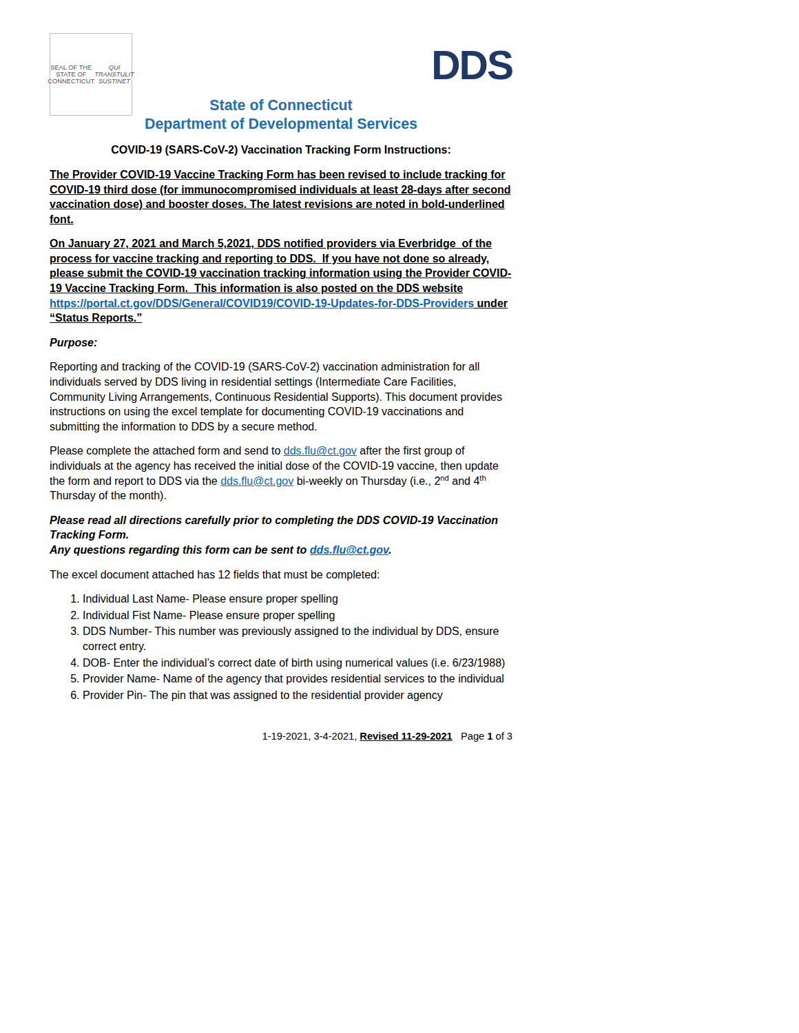SEAL OF THE
STATE OF
CONNECTICUT
QUI TRANSTULIT SUSTINET
DDS
State of Connecticut
Department of Developmental Services
COVID-19 (SARS-CoV-2) Vaccination Tracking Form Instructions:
The Provider COVID-19 Vaccine Tracking Form has been revised to include tracking for COVID-19 third dose (for immunocompromised individuals at least 28-days after second vaccination dose) and booster doses. The latest revisions are noted in bold-underlined font.
On January 27, 2021 and March 5,2021, DDS notified providers via Everbridge of the process for vaccine tracking and reporting to DDS. If you have not done so already, please submit the COVID-19 vaccination tracking information using the Provider COVID-19 Vaccine Tracking Form. This information is also posted on the DDS website https://portal.ct.gov/DDS/General/COVID19/COVID-19-Updates-for-DDS-Providers under “Status Reports.”
Purpose:
Reporting and tracking of the COVID-19 (SARS-CoV-2) vaccination administration for all individuals served by DDS living in residential settings (Intermediate Care Facilities, Community Living Arrangements, Continuous Residential Supports). This document provides instructions on using the excel template for documenting COVID-19 vaccinations and submitting the information to DDS by a secure method.
Please complete the attached form and send to dds.flu@ct.gov after the first group of individuals at the agency has received the initial dose of the COVID-19 vaccine, then update the form and report to DDS via the dds.flu@ct.gov bi-weekly on Thursday (i.e., 2nd and 4th Thursday of the month).
Please read all directions carefully prior to completing the DDS COVID-19 Vaccination Tracking Form.
Any questions regarding this form can be sent to dds.flu@ct.gov.
The excel document attached has 12 fields that must be completed:
Individual Last Name- Please ensure proper spelling
Individual Fist Name- Please ensure proper spelling
DDS Number- This number was previously assigned to the individual by DDS, ensure correct entry.
DOB- Enter the individual’s correct date of birth using numerical values (i.e. 6/23/1988)
Provider Name- Name of the agency that provides residential services to the individual
Provider Pin- The pin that was assigned to the residential provider agency
1-19-2021, 3-4-2021, Revised 11-29-2021 Page 1 of 3